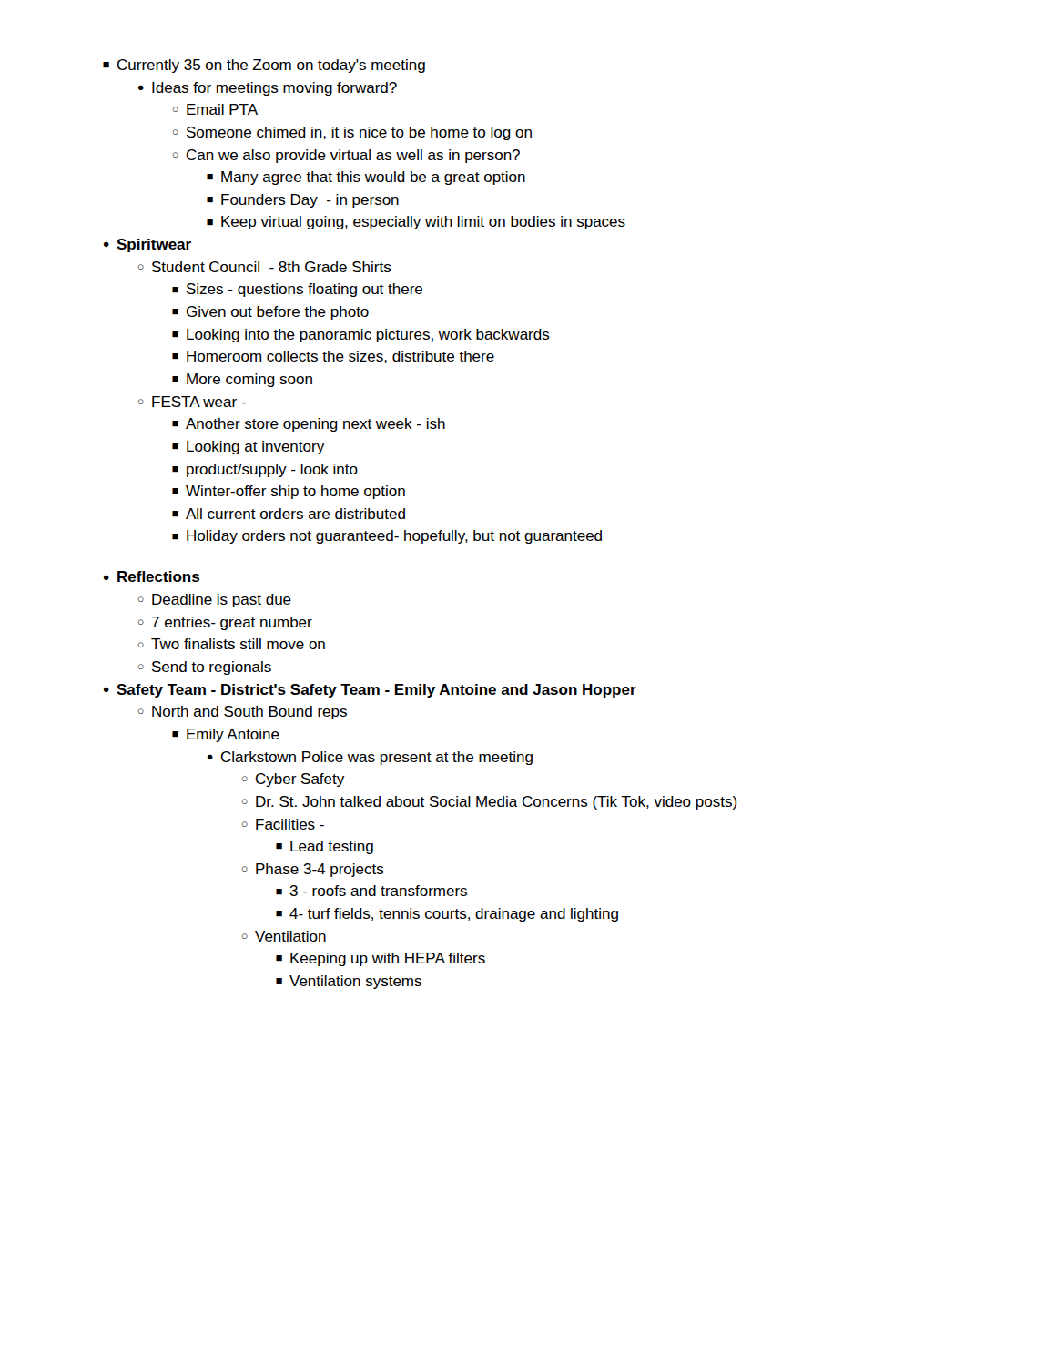Currently 35 on the Zoom on today's meeting
Ideas for meetings moving forward?
Email PTA
Someone chimed in, it is nice to be home to log on
Can we also provide virtual as well as in person?
Many agree that this would be a great option
Founders Day - in person
Keep virtual going, especially with limit on bodies in spaces
Spiritwear
Student Council - 8th Grade Shirts
Sizes - questions floating out there
Given out before the photo
Looking into the panoramic pictures, work backwards
Homeroom collects the sizes, distribute there
More coming soon
FESTA wear -
Another store opening next week - ish
Looking at inventory
product/supply - look into
Winter-offer ship to home option
All current orders are distributed
Holiday orders not guaranteed- hopefully, but not guaranteed
Reflections
Deadline is past due
7 entries- great number
Two finalists still move on
Send to regionals
Safety Team - District's Safety Team - Emily Antoine and Jason Hopper
North and South Bound reps
Emily Antoine
Clarkstown Police was present at the meeting
Cyber Safety
Dr. St. John talked about Social Media Concerns (Tik Tok, video posts)
Facilities -
Lead testing
Phase 3-4 projects
3 - roofs and transformers
4- turf fields, tennis courts, drainage and lighting
Ventilation
Keeping up with HEPA filters
Ventilation systems